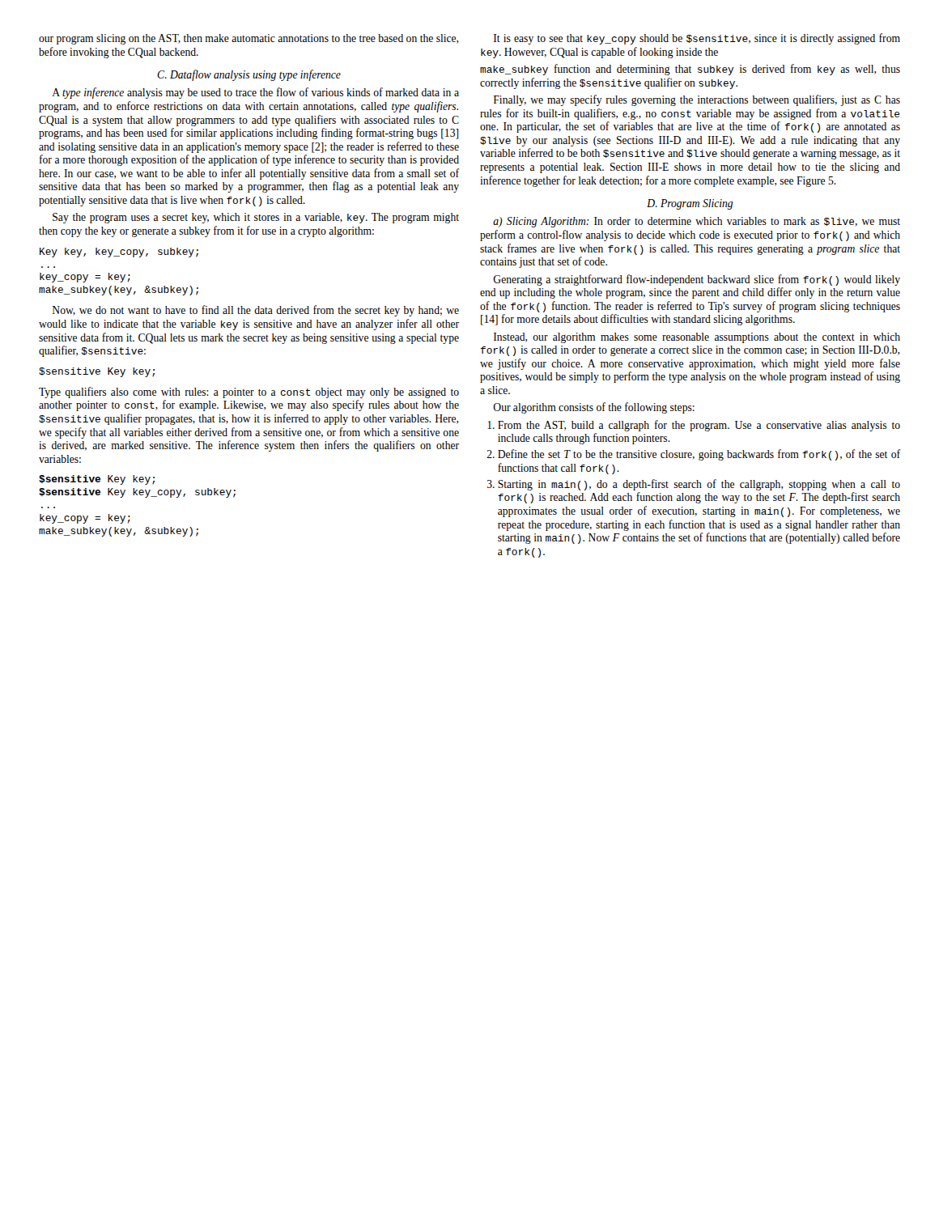our program slicing on the AST, then make automatic annotations to the tree based on the slice, before invoking the CQual backend.
C. Dataflow analysis using type inference
A type inference analysis may be used to trace the flow of various kinds of marked data in a program, and to enforce restrictions on data with certain annotations, called type qualifiers. CQual is a system that allow programmers to add type qualifiers with associated rules to C programs, and has been used for similar applications including finding format-string bugs [13] and isolating sensitive data in an application's memory space [2]; the reader is referred to these for a more thorough exposition of the application of type inference to security than is provided here. In our case, we want to be able to infer all potentially sensitive data from a small set of sensitive data that has been so marked by a programmer, then flag as a potential leak any potentially sensitive data that is live when fork() is called.
Say the program uses a secret key, which it stores in a variable, key. The program might then copy the key or generate a subkey from it for use in a crypto algorithm:
Key key, key_copy, subkey;
...
key_copy = key;
make_subkey(key, &subkey);
Now, we do not want to have to find all the data derived from the secret key by hand; we would like to indicate that the variable key is sensitive and have an analyzer infer all other sensitive data from it. CQual lets us mark the secret key as being sensitive using a special type qualifier, $sensitive:
$sensitive Key key;
Type qualifiers also come with rules: a pointer to a const object may only be assigned to another pointer to const, for example. Likewise, we may also specify rules about how the $sensitive qualifier propagates, that is, how it is inferred to apply to other variables. Here, we specify that all variables either derived from a sensitive one, or from which a sensitive one is derived, are marked sensitive. The inference system then infers the qualifiers on other variables:
$sensitive Key key;
$sensitive Key key_copy, subkey;
...
key_copy = key;
make_subkey(key, &subkey);
It is easy to see that key_copy should be $sensitive, since it is directly assigned from key. However, CQual is capable of looking inside the
make_subkey function and determining that subkey is derived from key as well, thus correctly inferring the $sensitive qualifier on subkey.
Finally, we may specify rules governing the interactions between qualifiers, just as C has rules for its built-in qualifiers, e.g., no const variable may be assigned from a volatile one. In particular, the set of variables that are live at the time of fork() are annotated as $live by our analysis (see Sections III-D and III-E). We add a rule indicating that any variable inferred to be both $sensitive and $live should generate a warning message, as it represents a potential leak. Section III-E shows in more detail how to tie the slicing and inference together for leak detection; for a more complete example, see Figure 5.
D. Program Slicing
a) Slicing Algorithm: In order to determine which variables to mark as $live, we must perform a control-flow analysis to decide which code is executed prior to fork() and which stack frames are live when fork() is called. This requires generating a program slice that contains just that set of code.
Generating a straightforward flow-independent backward slice from fork() would likely end up including the whole program, since the parent and child differ only in the return value of the fork() function. The reader is referred to Tip's survey of program slicing techniques [14] for more details about difficulties with standard slicing algorithms.
Instead, our algorithm makes some reasonable assumptions about the context in which fork() is called in order to generate a correct slice in the common case; in Section III-D.0.b, we justify our choice. A more conservative approximation, which might yield more false positives, would be simply to perform the type analysis on the whole program instead of using a slice.
Our algorithm consists of the following steps:
From the AST, build a callgraph for the program. Use a conservative alias analysis to include calls through function pointers.
Define the set T to be the transitive closure, going backwards from fork(), of the set of functions that call fork().
Starting in main(), do a depth-first search of the callgraph, stopping when a call to fork() is reached. Add each function along the way to the set F. The depth-first search approximates the usual order of execution, starting in main(). For completeness, we repeat the procedure, starting in each function that is used as a signal handler rather than starting in main(). Now F contains the set of functions that are (potentially) called before a fork().